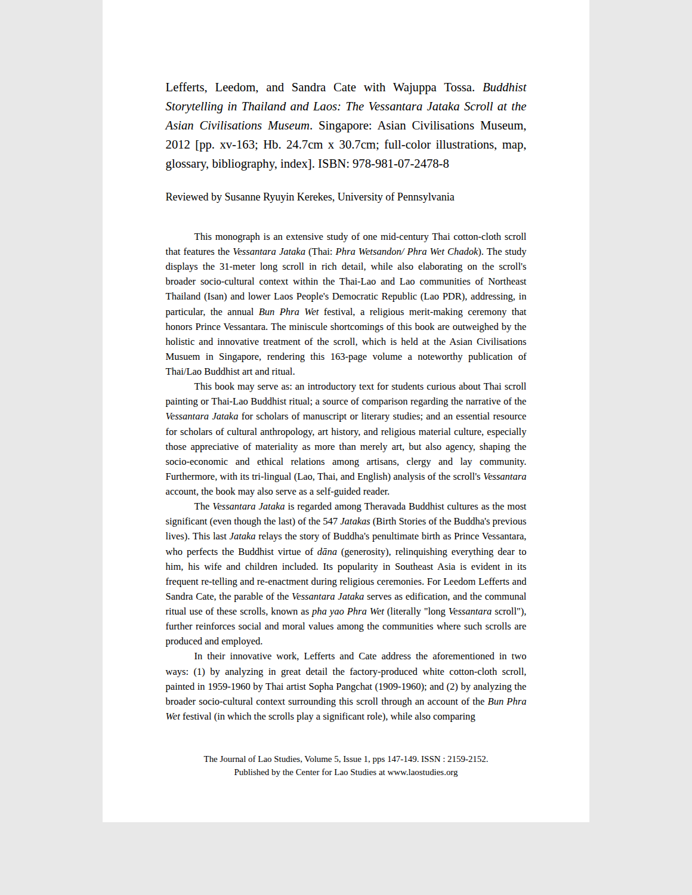Lefferts, Leedom, and Sandra Cate with Wajuppa Tossa. Buddhist Storytelling in Thailand and Laos: The Vessantara Jataka Scroll at the Asian Civilisations Museum. Singapore: Asian Civilisations Museum, 2012 [pp. xv-163; Hb. 24.7cm x 30.7cm; full-color illustrations, map, glossary, bibliography, index]. ISBN: 978-981-07-2478-8
Reviewed by Susanne Ryuyin Kerekes, University of Pennsylvania
This monograph is an extensive study of one mid-century Thai cotton-cloth scroll that features the Vessantara Jataka (Thai: Phra Wetsandon/ Phra Wet Chadok). The study displays the 31-meter long scroll in rich detail, while also elaborating on the scroll's broader socio-cultural context within the Thai-Lao and Lao communities of Northeast Thailand (Isan) and lower Laos People's Democratic Republic (Lao PDR), addressing, in particular, the annual Bun Phra Wet festival, a religious merit-making ceremony that honors Prince Vessantara. The miniscule shortcomings of this book are outweighed by the holistic and innovative treatment of the scroll, which is held at the Asian Civilisations Musuem in Singapore, rendering this 163-page volume a noteworthy publication of Thai/Lao Buddhist art and ritual.
This book may serve as: an introductory text for students curious about Thai scroll painting or Thai-Lao Buddhist ritual; a source of comparison regarding the narrative of the Vessantara Jataka for scholars of manuscript or literary studies; and an essential resource for scholars of cultural anthropology, art history, and religious material culture, especially those appreciative of materiality as more than merely art, but also agency, shaping the socio-economic and ethical relations among artisans, clergy and lay community. Furthermore, with its tri-lingual (Lao, Thai, and English) analysis of the scroll's Vessantara account, the book may also serve as a self-guided reader.
The Vessantara Jataka is regarded among Theravada Buddhist cultures as the most significant (even though the last) of the 547 Jatakas (Birth Stories of the Buddha's previous lives). This last Jataka relays the story of Buddha's penultimate birth as Prince Vessantara, who perfects the Buddhist virtue of dāna (generosity), relinquishing everything dear to him, his wife and children included. Its popularity in Southeast Asia is evident in its frequent re-telling and re-enactment during religious ceremonies. For Leedom Lefferts and Sandra Cate, the parable of the Vessantara Jataka serves as edification, and the communal ritual use of these scrolls, known as pha yao Phra Wet (literally "long Vessantara scroll"), further reinforces social and moral values among the communities where such scrolls are produced and employed.
In their innovative work, Lefferts and Cate address the aforementioned in two ways: (1) by analyzing in great detail the factory-produced white cotton-cloth scroll, painted in 1959-1960 by Thai artist Sopha Pangchat (1909-1960); and (2) by analyzing the broader socio-cultural context surrounding this scroll through an account of the Bun Phra Wet festival (in which the scrolls play a significant role), while also comparing
The Journal of Lao Studies, Volume 5, Issue 1, pps 147-149. ISSN : 2159-2152. Published by the Center for Lao Studies at www.laostudies.org